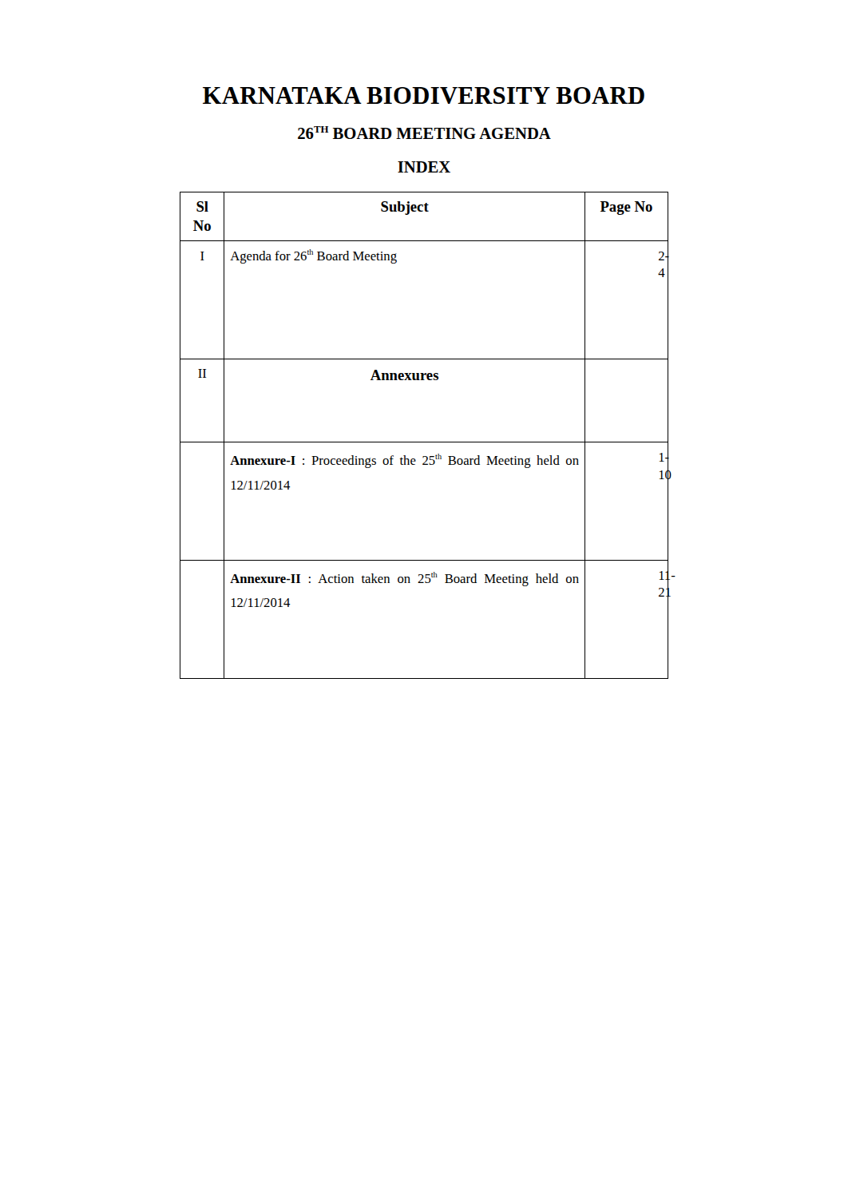KARNATAKA BIODIVERSITY BOARD
26TH BOARD MEETING AGENDA
INDEX
| Sl No | Subject | Page No |
| --- | --- | --- |
| I | Agenda for 26 th Board Meeting | 2-4 |
| II | Annexures | |
| | Annexure-I : Proceedings of the 25 th Board Meeting held on 12/11/2014 | 1-10 |
| | Annexure-II : Action taken on 25 th Board Meeting held on 12/11/2014 | 11-21 |